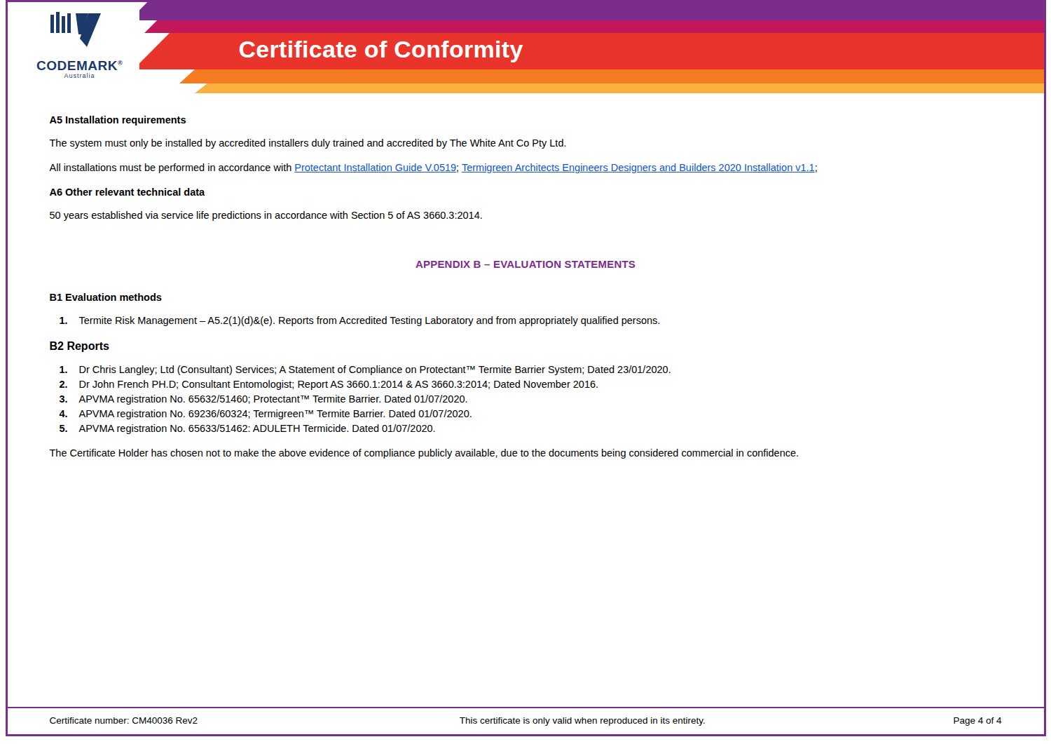Certificate of Conformity
CODEMARK®
Australia
A5 Installation requirements
The system must only be installed by accredited installers duly trained and accredited by The White Ant Co Pty Ltd.
All installations must be performed in accordance with Protectant Installation Guide V.0519; Termigreen Architects Engineers Designers and Builders 2020 Installation v1.1;
A6 Other relevant technical data
50 years established via service life predictions in accordance with Section 5 of AS 3660.3:2014.
APPENDIX B – EVALUATION STATEMENTS
B1 Evaluation methods
Termite Risk Management – A5.2(1)(d)&(e). Reports from Accredited Testing Laboratory and from appropriately qualified persons.
B2 Reports
Dr Chris Langley; Ltd (Consultant) Services; A Statement of Compliance on Protectant™ Termite Barrier System; Dated 23/01/2020.
Dr John French PH.D; Consultant Entomologist; Report AS 3660.1:2014 & AS 3660.3:2014; Dated November 2016.
APVMA registration No. 65632/51460; Protectant™ Termite Barrier. Dated 01/07/2020.
APVMA registration No. 69236/60324; Termigreen™ Termite Barrier. Dated 01/07/2020.
APVMA registration No. 65633/51462: ADULETH Termicide. Dated 01/07/2020.
The Certificate Holder has chosen not to make the above evidence of compliance publicly available, due to the documents being considered commercial in confidence.
Certificate number: CM40036 Rev2
This certificate is only valid when reproduced in its entirety.
Page 4 of 4